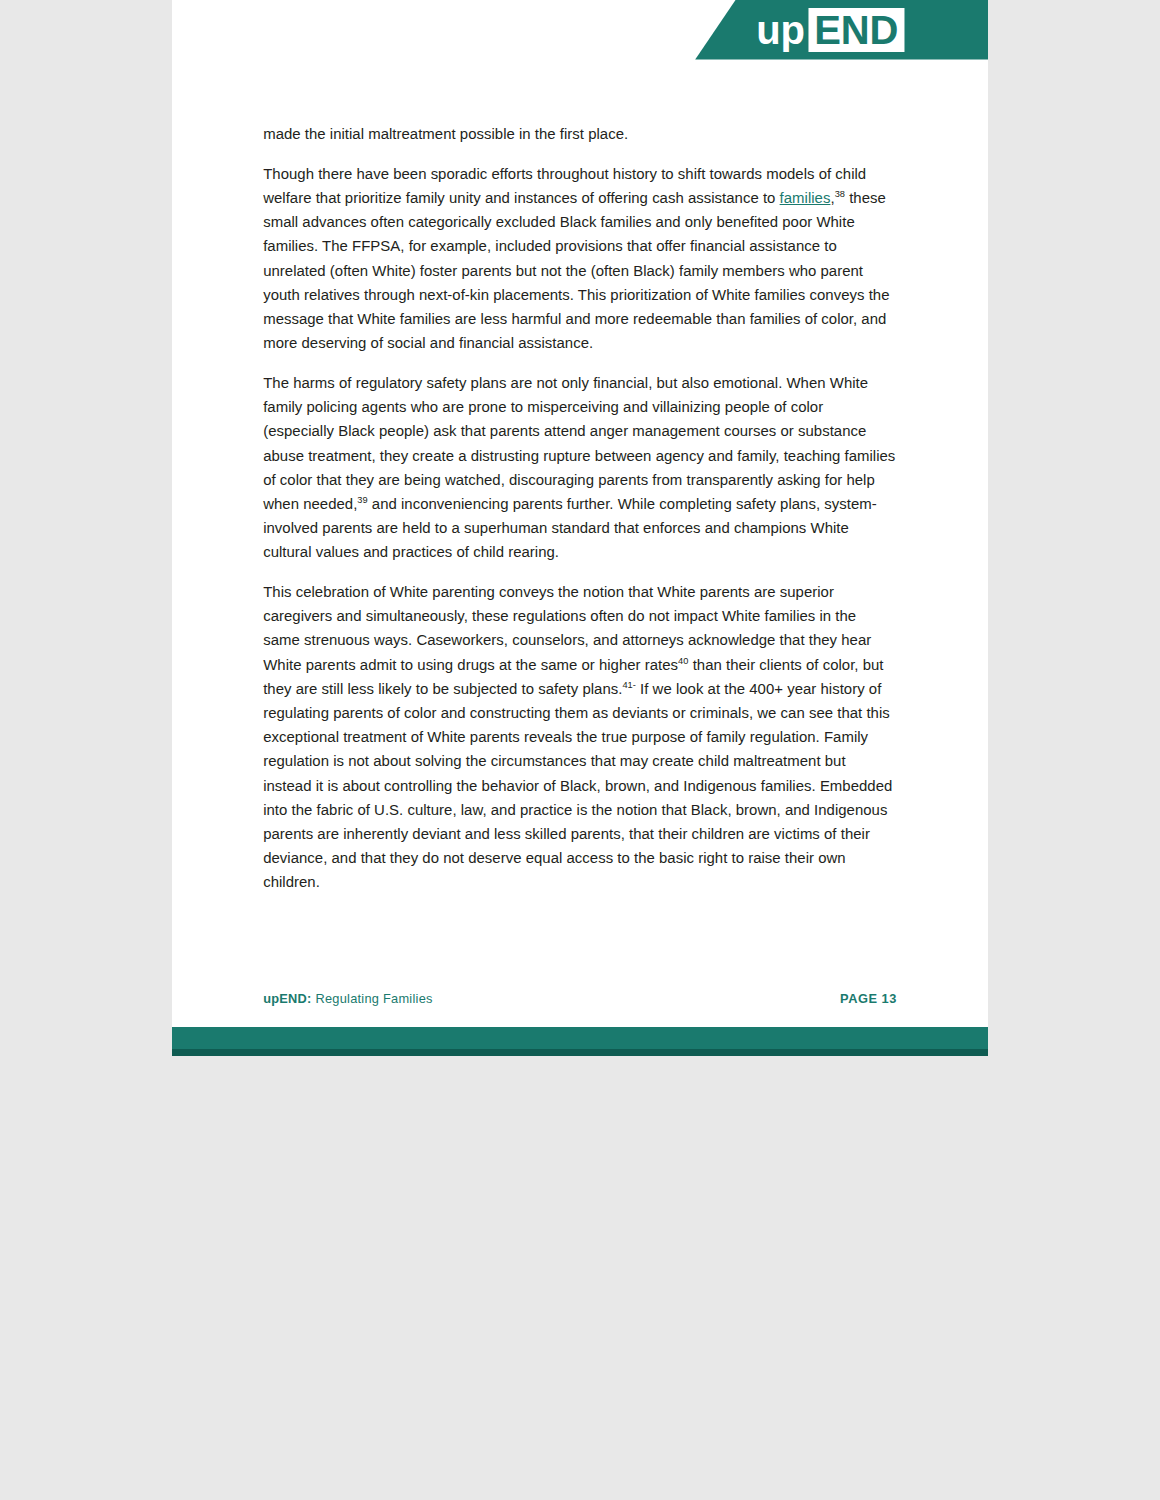up END
made the initial maltreatment possible in the first place.
Though there have been sporadic efforts throughout history to shift towards models of child welfare that prioritize family unity and instances of offering cash assistance to families,38 these small advances often categorically excluded Black families and only benefited poor White families. The FFPSA, for example, included provisions that offer financial assistance to unrelated (often White) foster parents but not the (often Black) family members who parent youth relatives through next-of-kin placements. This prioritization of White families conveys the message that White families are less harmful and more redeemable than families of color, and more deserving of social and financial assistance.
The harms of regulatory safety plans are not only financial, but also emotional. When White family policing agents who are prone to misperceiving and villainizing people of color (especially Black people) ask that parents attend anger management courses or substance abuse treatment, they create a distrusting rupture between agency and family, teaching families of color that they are being watched, discouraging parents from transparently asking for help when needed,39 and inconveniencing parents further. While completing safety plans, system-involved parents are held to a superhuman standard that enforces and champions White cultural values and practices of child rearing.
This celebration of White parenting conveys the notion that White parents are superior caregivers and simultaneously, these regulations often do not impact White families in the same strenuous ways. Caseworkers, counselors, and attorneys acknowledge that they hear White parents admit to using drugs at the same or higher rates40 than their clients of color, but they are still less likely to be subjected to safety plans.41- If we look at the 400+ year history of regulating parents of color and constructing them as deviants or criminals, we can see that this exceptional treatment of White parents reveals the true purpose of family regulation. Family regulation is not about solving the circumstances that may create child maltreatment but instead it is about controlling the behavior of Black, brown, and Indigenous families. Embedded into the fabric of U.S. culture, law, and practice is the notion that Black, brown, and Indigenous parents are inherently deviant and less skilled parents, that their children are victims of their deviance, and that they do not deserve equal access to the basic right to raise their own children.
upEND: Regulating Families
PAGE 13